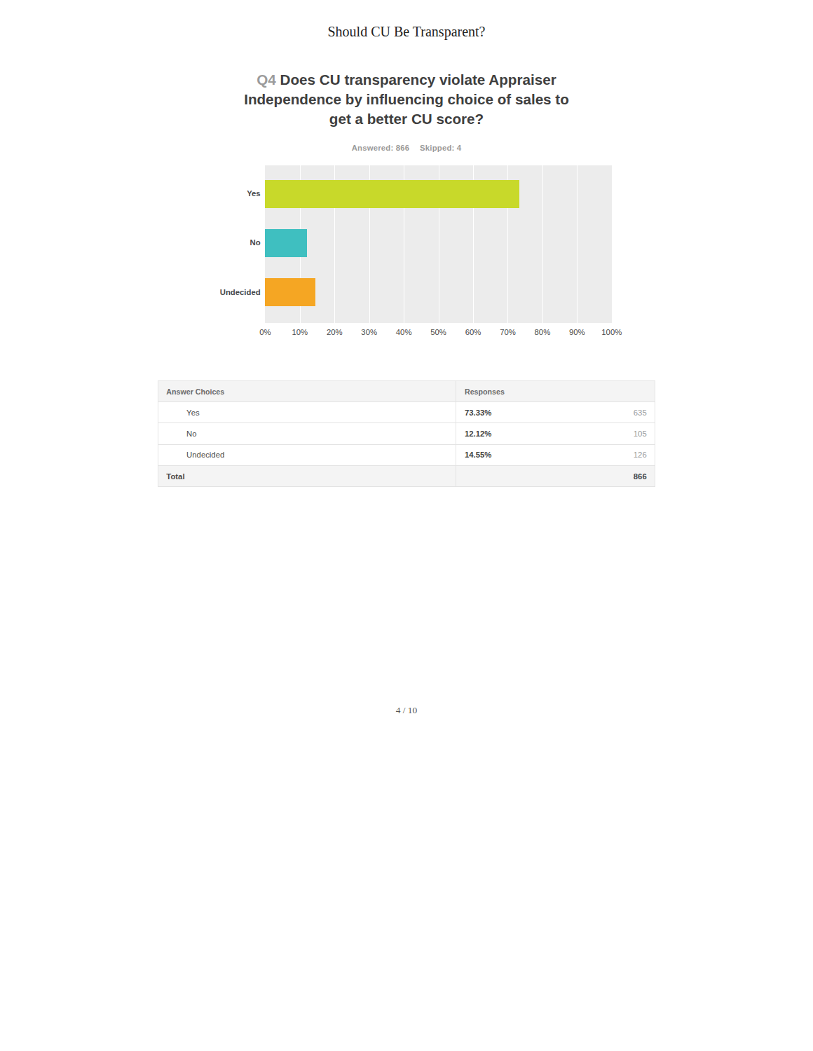Should CU Be Transparent?
Q4 Does CU transparency violate Appraiser Independence by influencing choice of sales to get a better CU score?
Answered: 866 Skipped: 4
Yes
No
Undecided
0% 10% 20% 30% 40% 50% 60% 70% 80% 90% 100%
| Answer Choices | Responses |
| --- | --- |
| Yes | 73.33% 635 |
| No | 12.12% 105 |
| Undecided | 14.55% 126 |
| Total | 866 |
4 / 10